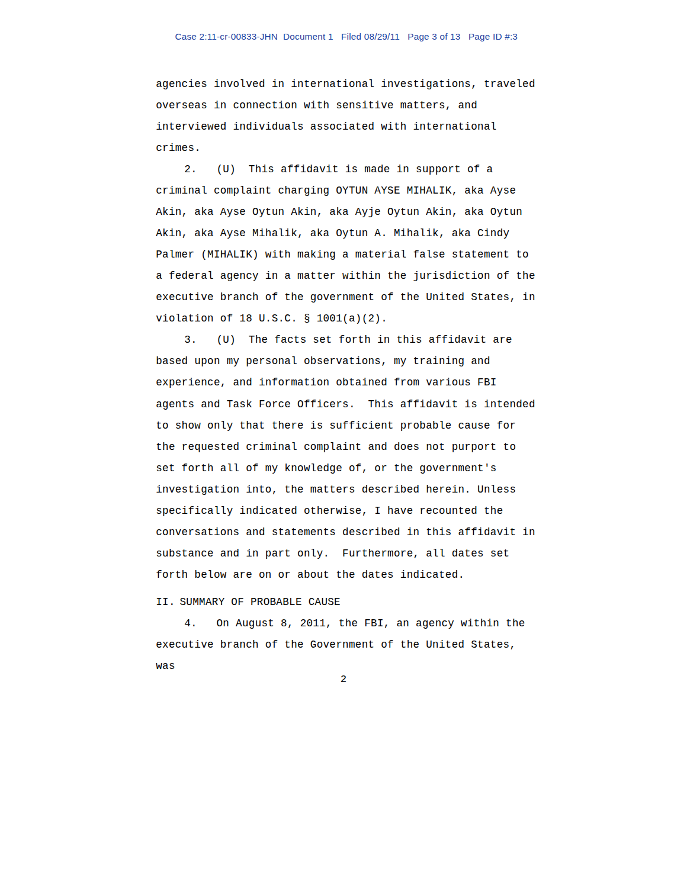Case 2:11-cr-00833-JHN Document 1 Filed 08/29/11 Page 3 of 13 Page ID #:3
agencies involved in international investigations, traveled overseas in connection with sensitive matters, and interviewed individuals associated with international crimes.
2. (U) This affidavit is made in support of a criminal complaint charging OYTUN AYSE MIHALIK, aka Ayse Akin, aka Ayse Oytun Akin, aka Ayje Oytun Akin, aka Oytun Akin, aka Ayse Mihalik, aka Oytun A. Mihalik, aka Cindy Palmer (MIHALIK) with making a material false statement to a federal agency in a matter within the jurisdiction of the executive branch of the government of the United States, in violation of 18 U.S.C. § 1001(a)(2).
3. (U) The facts set forth in this affidavit are based upon my personal observations, my training and experience, and information obtained from various FBI agents and Task Force Officers. This affidavit is intended to show only that there is sufficient probable cause for the requested criminal complaint and does not purport to set forth all of my knowledge of, or the government's investigation into, the matters described herein. Unless specifically indicated otherwise, I have recounted the conversations and statements described in this affidavit in substance and in part only. Furthermore, all dates set forth below are on or about the dates indicated.
II. SUMMARY OF PROBABLE CAUSE
4. On August 8, 2011, the FBI, an agency within the executive branch of the Government of the United States, was
2